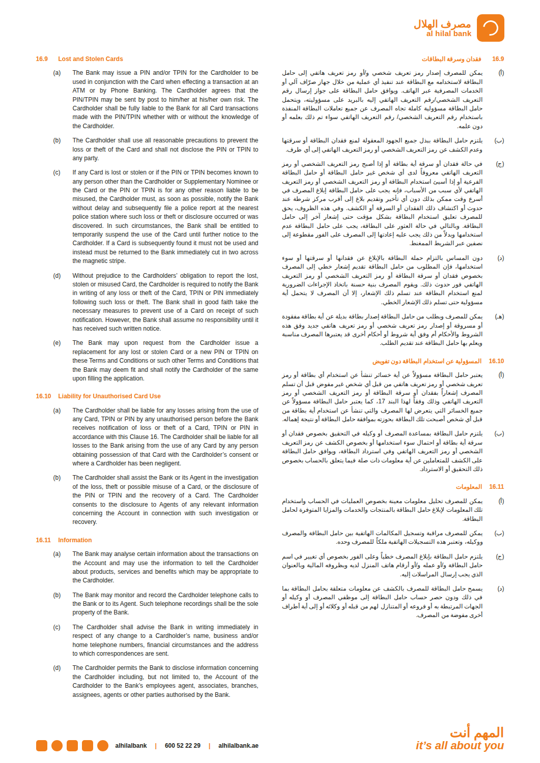مصرف الهلال
al hilal bank
16.9 Lost and Stolen Cards
(a) The Bank may issue a PIN and/or TPIN for the Cardholder to be used in conjunction with the Card when effecting a transaction at an ATM or by Phone Banking. The Cardholder agrees that the PIN/TPIN may be sent by post to him/her at his/her own risk. The Cardholder shall be fully liable to the Bank for all Card transactions made with the PIN/TPIN whether with or without the knowledge of the Cardholder.
(b) The Cardholder shall use all reasonable precautions to prevent the loss or theft of the Card and shall not disclose the PIN or TPIN to any party.
(c) If any Card is lost or stolen or if the PIN or TPIN becomes known to any person other than the Cardholder or Supplementary Nominee or the Card or the PIN or TPIN is for any other reason liable to be misused, the Cardholder must, as soon as possible, notify the Bank without delay and subsequently file a police report at the nearest police station where such loss or theft or disclosure occurred or was discovered. In such circumstances, the Bank shall be entitled to temporarily suspend the use of the Card until further notice to the Cardholder. If a Card is subsequently found it must not be used and instead must be returned to the Bank immediately cut in two across the magnetic stripe.
(d) Without prejudice to the Cardholders’ obligation to report the lost, stolen or misused Card, the Cardholder is required to notify the Bank in writing of any loss or theft of the Card, TPIN or PIN immediately following such loss or theft. The Bank shall in good faith take the necessary measures to prevent use of a Card on receipt of such notification. However, the Bank shall assume no responsibility until it has received such written notice.
(e) The Bank may upon request from the Cardholder issue a replacement for any lost or stolen Card or a new PIN or TPIN on these Terms and Conditions or such other Terms and Conditions that the Bank may deem fit and shall notify the Cardholder of the same upon filling the application.
16.10 Liability for Unauthorised Card Use
(a) The Cardholder shall be liable for any losses arising from the use of any Card, TPIN or PIN by any unauthorised person before the Bank receives notification of loss or theft of a Card, TPIN or PIN in accordance with this Clause 16. The Cardholder shall be liable for all losses to the Bank arising from the use of any Card by any person obtaining possession of that Card with the Cardholder’s consent or where a Cardholder has been negligent.
(b) The Cardholder shall assist the Bank or its Agent in the investigation of the loss, theft or possible misuse of a Card, or the disclosure of the PIN or TPIN and the recovery of a Card. The Cardholder consents to the disclosure to Agents of any relevant information concerning the Account in connection with such investigation or recovery.
16.11 Information
(a) The Bank may analyse certain information about the transactions on the Account and may use the information to tell the Cardholder about products, services and benefits which may be appropriate to the Cardholder.
(b) The Bank may monitor and record the Cardholder telephone calls to the Bank or to its Agent. Such telephone recordings shall be the sole property of the Bank.
(c) The Cardholder shall advise the Bank in writing immediately in respect of any change to a Cardholder’s name, business and/or home telephone numbers, financial circumstances and the address to which correspondences are sent.
(d) The Cardholder permits the Bank to disclose information concerning the Cardholder including, but not limited to, the Account of the Cardholder to the Bank’s employees agent, associates, branches, assignees, agents or other parties authorised by the Bank.
16.9 فقدان وسرقة البطاقات
(أ) يمكن للمصرف إصدار رمز تعريف شخصي و/أو رمز تعريف هاتفي إلى حامل البطاقة لاستخدامه مع البطاقة عند تنفيذ أي عملية من خلال جهاز صرّاف آلي أو الخدمات المصرفية عبر الهاتف. ويوافق حامل البطاقة على جواز إرسال رقم التعريف الشخصي/رقم التعريف الهاتفي إليه بالبريد على مسؤوليته، ويتحمل حامل البطاقة مسؤولية كاملة تجاه المصرف عن جميع تعاملات البطاقة المنفذة باستخدام رقم التعريف الشخصي/ رقم التعريف الهاتفي سواء تم ذلك بعلمه أو دون علمه.
(ب) يلتزم حامل البطاقة ببذل جميع الجهود المعقولة لمنع فقدان البطاقة أو سرقتها وعدم الكشف عن رمز التعريف الشخصي أو رمز التعريف الهاتفي إلى أي طرف.
(ج) في حالة فقدان أو سرقة أية بطاقة أو إذا أصبح رمز التعريف الشخصي أو رمز التعريف الهاتفي معروفاً لدى أي شخص غير حامل البطاقة أو حامل البطاقة الفرعية أو إذا أسيئ استخدام البطاقة أو رمز التعريف الشخصي أو رمز التعريف الهاتفي لأي سبب من الأسباب، فإنه يجب على حامل البطاقة إبلاغ المصرف في أسرع وقت ممكن بذلك دون أي تأخير وتقديم بلاغ إلى أقرب مركز شرطة عند حدوث أو اكتشاف ذلك الفقدان أو السرقة أو الكشف. وفي هذه الظروف، يحق للمصرف تعليق استخدام البطاقة بشكل مؤقت حتى إشعار آخر إلى حامل البطاقة. وبالتالي في حالة العثور على البطاقة، يجب على حامل البطاقة عدم استخدامها وبدلاً من ذلك يجب عليه إعادتها إلى المصرف على الفور مقطوعة إلى نصفين عبر الشريط الممغنط.
(د) دون المساس بالتزام حملة البطاقة بالإبلاغ عن فقدانها أو سرقتها أو سوء استخدامها، فإن المطلوب من حامل البطاقة تقديم إشعار خطي إلى المصرف بخصوص فقدان أو سرقة البطاقة أو رمز التعريف الشخصي أو رمز التعريف الهاتفي فور حدوث ذلك. ويقوم المصرف بنية حسنة باتخاذ الإجراءات الضرورية لمنع استخدام البطاقة عند تسلم ذلك الإشعار، إلا أن المصرف لا يتحمل أية مسؤولية حتى تسلم ذلك الإشعار الخطي.
(هـ) يمكن للمصرف وبطلب من حامل البطاقة إصدار بطاقة بديلة عن أية بطاقة مفقودة أو مسروقة أو إصدار رمز تعريف شخصي أو رمز تعريف هاتفي جديد وفق هذه الشروط والأحكام أم وفق أية شروط أو أحكام أخرى قد يعتبرها المصرف مناسبة ويعلم بها حامل البطاقة عند تقديم الطلب.
16.10 المسؤولية عن استخدام البطاقة دون تفويض
(أ) يعتبر حامل البطاقة مسؤولاً عن أية خسائر تنشأ عن استخدام أي بطاقة أو رمز تعريف شخصي أو رمز تعريف هاتفي من قبل أي شخص غير مفوض قبل أن تسلم المصرف إشعاراً بفقدان أو سرقة البطاقة أو رمز التعريف الشخصي أو رمز التعريف الهاتفي وذلك وفقاً لهذا البند 17، كما يعتبر حامل البطاقة مسؤولاً عن جميع الخسائر التي يتعرض لها المصرف والتي تنشأ عن استخدام أية بطاقة من قبل أي شخص أصبحت تلك البطاقة بحوزته بموافقة حامل البطاقة أو نتيجة إهماله.
(ب) يلتزم حامل البطاقة بمساعدة المصرف أو وكيله في التحقيق بخصوص فقدان أو سرقة أية بطاقة أو احتمال سوء استخدامها أو بخصوص الكشف عن رمز التعريف الشخصي أو رمز التعريف الهاتفي وفي استرداد البطاقة، ويوافق حامل البطاقة على الكشف للمتعاملين عن أية معلومات ذات صلة فيما يتعلق بالحساب بخصوص ذلك التحقيق أو الاسترداد.
16.11 المعلومات
(أ) يمكن للمصرف تحليل معلومات معينة بخصوص العمليات في الحساب واستخدام تلك المعلومات لإبلاغ حامل البطاقة بالمنتجات والخدمات والمزايا المتوفرة لحامل البطاقة.
(ب) يمكن للمصرف مراقبة وتسجيل المكالمات الهاتفية بين حامل البطاقة والمصرف ووكيله، وتعتبر هذه التسجيلات الهاتفية ملكاً للمصرف وحده.
(ج) يلتزم حامل البطاقة بإبلاغ المصرف خطياً وعلى الفور بخصوص أي تغيير في اسم حامل البطاقة و/أو عمله و/أو أرقام هاتف المنزل لديه وبظروفه المالية وبالعنوان الذي يجب إرسال المراسلات إليه.
(د) يسمح حامل البطاقة للمصرف بالكشف عن معلومات متعلقة بحامل البطاقة بما في ذلك ودون حصر حساب حامل البطاقة إلى موظفي المصرف أو وكيله أو الجهات المرتبطة به أو فروعه أو المتنازل لهم من قبله أو وكلائه أو إلى أية أطراف أخرى مفوضة من المصرف.
alhilalbank | 600 52 22 29 | alhilalbank.ae
المهم أنت
it’s all about you